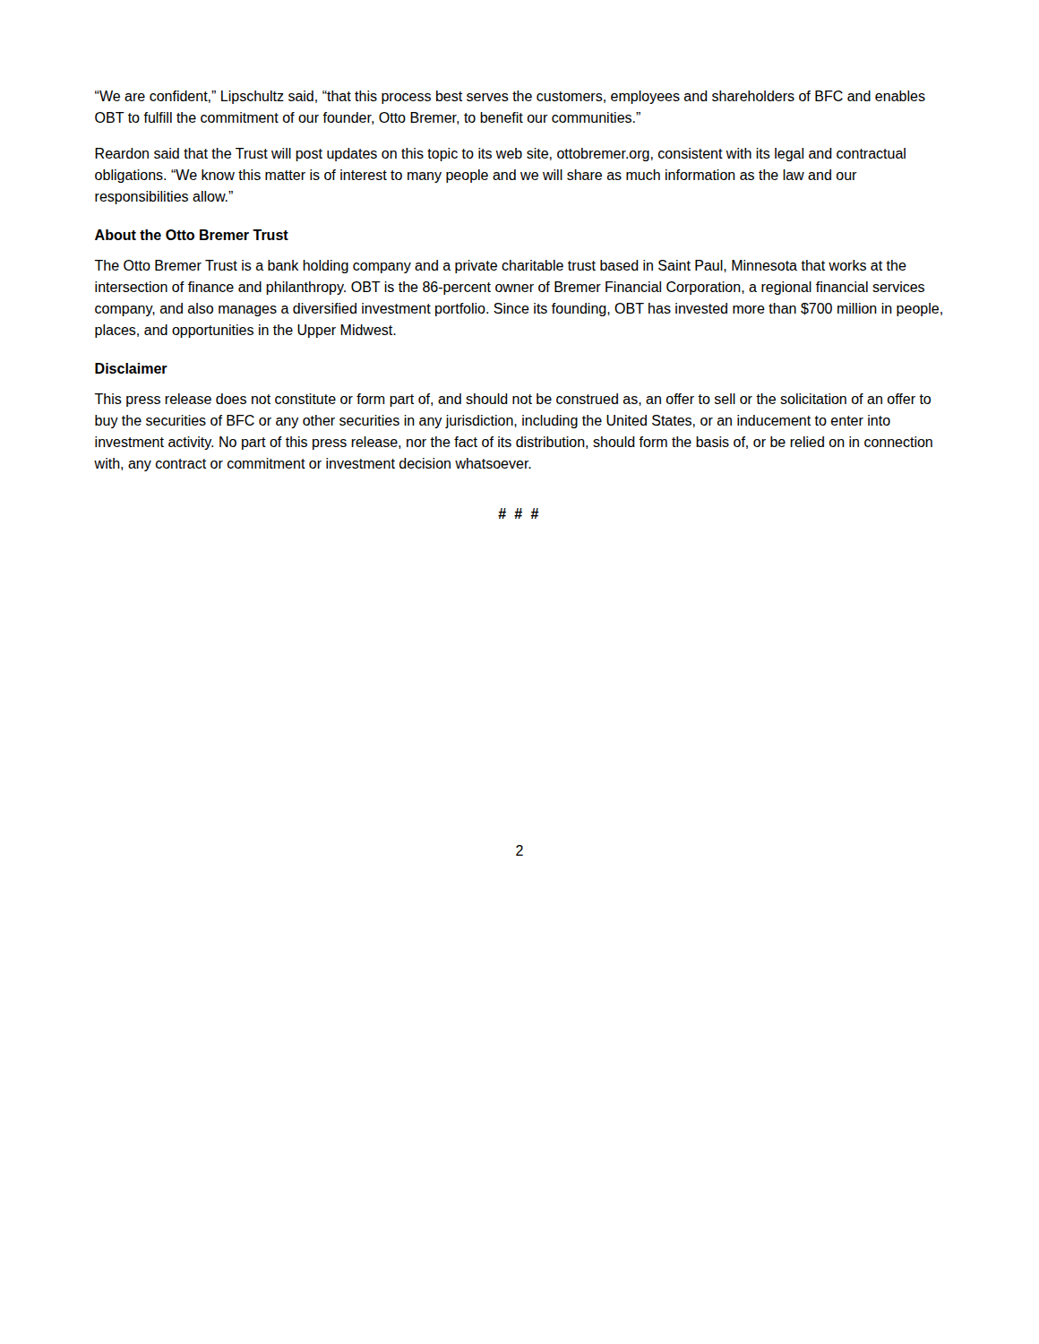“We are confident,” Lipschultz said, “that this process best serves the customers, employees and shareholders of BFC and enables OBT to fulfill the commitment of our founder, Otto Bremer, to benefit our communities.”
Reardon said that the Trust will post updates on this topic to its web site, ottobremer.org, consistent with its legal and contractual obligations. “We know this matter is of interest to many people and we will share as much information as the law and our responsibilities allow.”
About the Otto Bremer Trust
The Otto Bremer Trust is a bank holding company and a private charitable trust based in Saint Paul, Minnesota that works at the intersection of finance and philanthropy. OBT is the 86-percent owner of Bremer Financial Corporation, a regional financial services company, and also manages a diversified investment portfolio. Since its founding, OBT has invested more than $700 million in people, places, and opportunities in the Upper Midwest.
Disclaimer
This press release does not constitute or form part of, and should not be construed as, an offer to sell or the solicitation of an offer to buy the securities of BFC or any other securities in any jurisdiction, including the United States, or an inducement to enter into investment activity. No part of this press release, nor the fact of its distribution, should form the basis of, or be relied on in connection with, any contract or commitment or investment decision whatsoever.
# # #
2